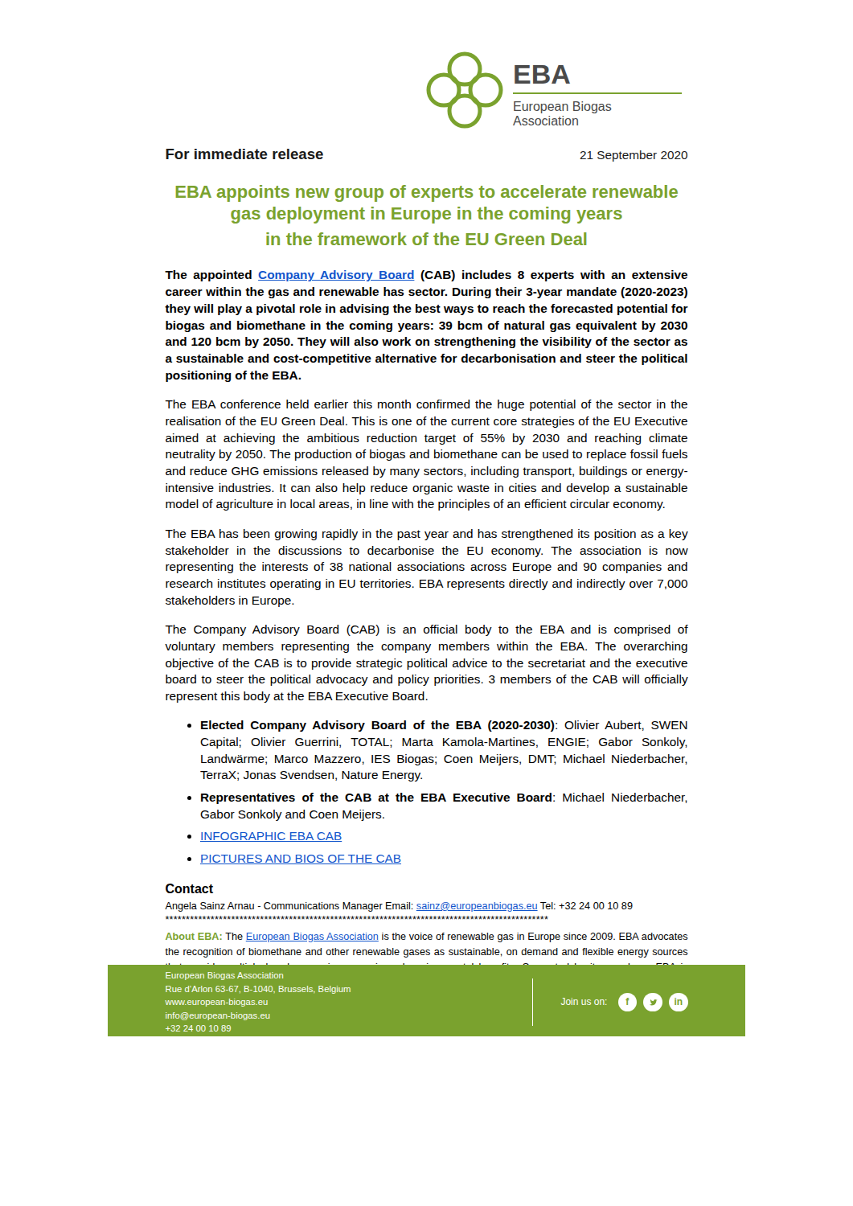EBA European Biogas Association
For immediate release
21 September 2020
EBA appoints new group of experts to accelerate renewable gas deployment in Europe in the coming years in the framework of the EU Green Deal
The appointed Company Advisory Board (CAB) includes 8 experts with an extensive career within the gas and renewable has sector. During their 3-year mandate (2020-2023) they will play a pivotal role in advising the best ways to reach the forecasted potential for biogas and biomethane in the coming years: 39 bcm of natural gas equivalent by 2030 and 120 bcm by 2050. They will also work on strengthening the visibility of the sector as a sustainable and cost-competitive alternative for decarbonisation and steer the political positioning of the EBA.
The EBA conference held earlier this month confirmed the huge potential of the sector in the realisation of the EU Green Deal. This is one of the current core strategies of the EU Executive aimed at achieving the ambitious reduction target of 55% by 2030 and reaching climate neutrality by 2050. The production of biogas and biomethane can be used to replace fossil fuels and reduce GHG emissions released by many sectors, including transport, buildings or energy-intensive industries. It can also help reduce organic waste in cities and develop a sustainable model of agriculture in local areas, in line with the principles of an efficient circular economy.
The EBA has been growing rapidly in the past year and has strengthened its position as a key stakeholder in the discussions to decarbonise the EU economy. The association is now representing the interests of 38 national associations across Europe and 90 companies and research institutes operating in EU territories. EBA represents directly and indirectly over 7,000 stakeholders in Europe.
The Company Advisory Board (CAB) is an official body to the EBA and is comprised of voluntary members representing the company members within the EBA. The overarching objective of the CAB is to provide strategic political advice to the secretariat and the executive board to steer the political advocacy and policy priorities. 3 members of the CAB will officially represent this body at the EBA Executive Board.
Elected Company Advisory Board of the EBA (2020-2030): Olivier Aubert, SWEN Capital; Olivier Guerrini, TOTAL; Marta Kamola-Martines, ENGIE; Gabor Sonkoly, Landwärme; Marco Mazzero, IES Biogas; Coen Meijers, DMT; Michael Niederbacher, TerraX; Jonas Svendsen, Nature Energy.
Representatives of the CAB at the EBA Executive Board: Michael Niederbacher, Gabor Sonkoly and Coen Meijers.
INFOGRAPHIC EBA CAB
PICTURES AND BIOS OF THE CAB
Contact
Angela Sainz Arnau - Communications Manager Email: sainz@europeanbiogas.eu Tel: +32 24 00 10 89
*********************************************************************************************
About EBA: The European Biogas Association is the voice of renewable gas in Europe since 2009. EBA advocates the recognition of biomethane and other renewable gases as sustainable, on demand and flexible energy sources that provide multiple knock-on socio-economic and environmental benefits. Supported by its members, EBA is committed to work with European institutions, industry, agricultural partners, NGOs and academia to develop policies which can enable the large-scale deployment of renewable gases and organic fertilisers throughout Europe, supported by transparent, well-established sustainability certification bodies to ensure that sustainability remains at the core of the industry. The
European Biogas Association
Rue d’Arlon 63-67, B-1040, Brussels, Belgium
www.european-biogas.eu
info@european-biogas.eu
+32 24 00 10 89
Join us on: f in